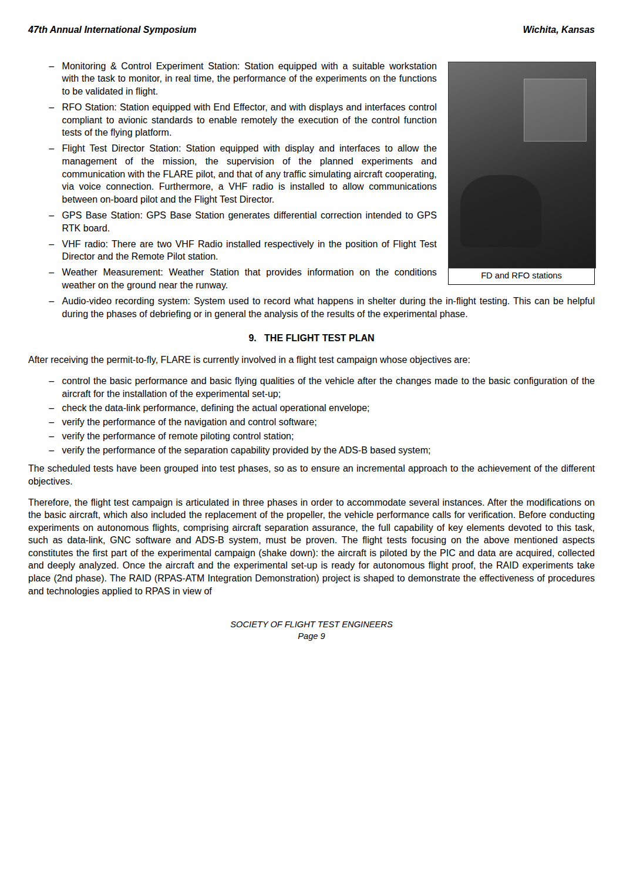47th Annual International Symposium Wichita, Kansas
FD and RFO stations
Monitoring & Control Experiment Station: Station equipped with a suitable workstation with the task to monitor, in real time, the performance of the experiments on the functions to be validated in flight.
RFO Station: Station equipped with End Effector, and with displays and interfaces control compliant to avionic standards to enable remotely the execution of the control function tests of the flying platform.
Flight Test Director Station: Station equipped with display and interfaces to allow the management of the mission, the supervision of the planned experiments and communication with the FLARE pilot, and that of any traffic simulating aircraft cooperating, via voice connection. Furthermore, a VHF radio is installed to allow communications between on-board pilot and the Flight Test Director.
GPS Base Station: GPS Base Station generates differential correction intended to GPS RTK board.
VHF radio: There are two VHF Radio installed respectively in the position of Flight Test Director and the Remote Pilot station.
Weather Measurement: Weather Station that provides information on the conditions weather on the ground near the runway.
Audio-video recording system: System used to record what happens in shelter during the in-flight testing. This can be helpful during the phases of debriefing or in general the analysis of the results of the experimental phase.
9. THE FLIGHT TEST PLAN
After receiving the permit-to-fly, FLARE is currently involved in a flight test campaign whose objectives are:
control the basic performance and basic flying qualities of the vehicle after the changes made to the basic configuration of the aircraft for the installation of the experimental set-up;
check the data-link performance, defining the actual operational envelope;
verify the performance of the navigation and control software;
verify the performance of remote piloting control station;
verify the performance of the separation capability provided by the ADS-B based system;
The scheduled tests have been grouped into test phases, so as to ensure an incremental approach to the achievement of the different objectives.
Therefore, the flight test campaign is articulated in three phases in order to accommodate several instances. After the modifications on the basic aircraft, which also included the replacement of the propeller, the vehicle performance calls for verification. Before conducting experiments on autonomous flights, comprising aircraft separation assurance, the full capability of key elements devoted to this task, such as data-link, GNC software and ADS-B system, must be proven. The flight tests focusing on the above mentioned aspects constitutes the first part of the experimental campaign (shake down): the aircraft is piloted by the PIC and data are acquired, collected and deeply analyzed. Once the aircraft and the experimental set-up is ready for autonomous flight proof, the RAID experiments take place (2nd phase). The RAID (RPAS-ATM Integration Demonstration) project is shaped to demonstrate the effectiveness of procedures and technologies applied to RPAS in view of
SOCIETY OF FLIGHT TEST ENGINEERS
Page 9